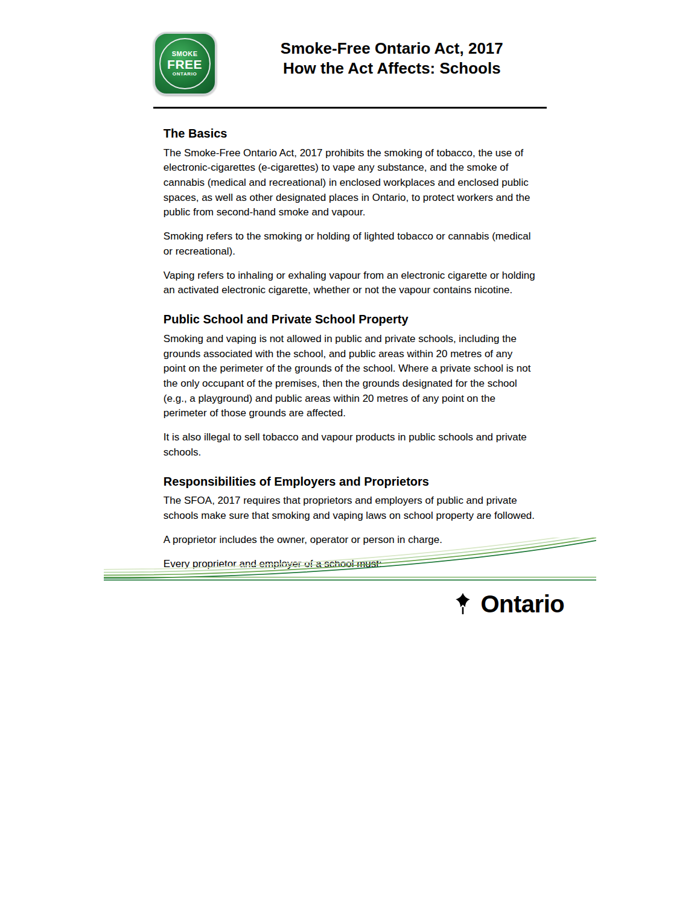SMOKE
FREE
ONTARIO
Smoke-Free Ontario Act, 2017
How the Act Affects: Schools
The Basics
The Smoke-Free Ontario Act, 2017 prohibits the smoking of tobacco, the use of electronic-cigarettes (e-cigarettes) to vape any substance, and the smoke of cannabis (medical and recreational) in enclosed workplaces and enclosed public spaces, as well as other designated places in Ontario, to protect workers and the public from second-hand smoke and vapour.
Smoking refers to the smoking or holding of lighted tobacco or cannabis (medical or recreational).
Vaping refers to inhaling or exhaling vapour from an electronic cigarette or holding an activated electronic cigarette, whether or not the vapour contains nicotine.
Public School and Private School Property
Smoking and vaping is not allowed in public and private schools, including the grounds associated with the school, and public areas within 20 metres of any point on the perimeter of the grounds of the school. Where a private school is not the only occupant of the premises, then the grounds designated for the school (e.g., a playground) and public areas within 20 metres of any point on the perimeter of those grounds are affected.
It is also illegal to sell tobacco and vapour products in public schools and private schools.
Responsibilities of Employers and Proprietors
The SFOA, 2017 requires that proprietors and employers of public and private schools make sure that smoking and vaping laws on school property are followed.
A proprietor includes the owner, operator or person in charge.
Every proprietor and employer of a school must:
Ontario